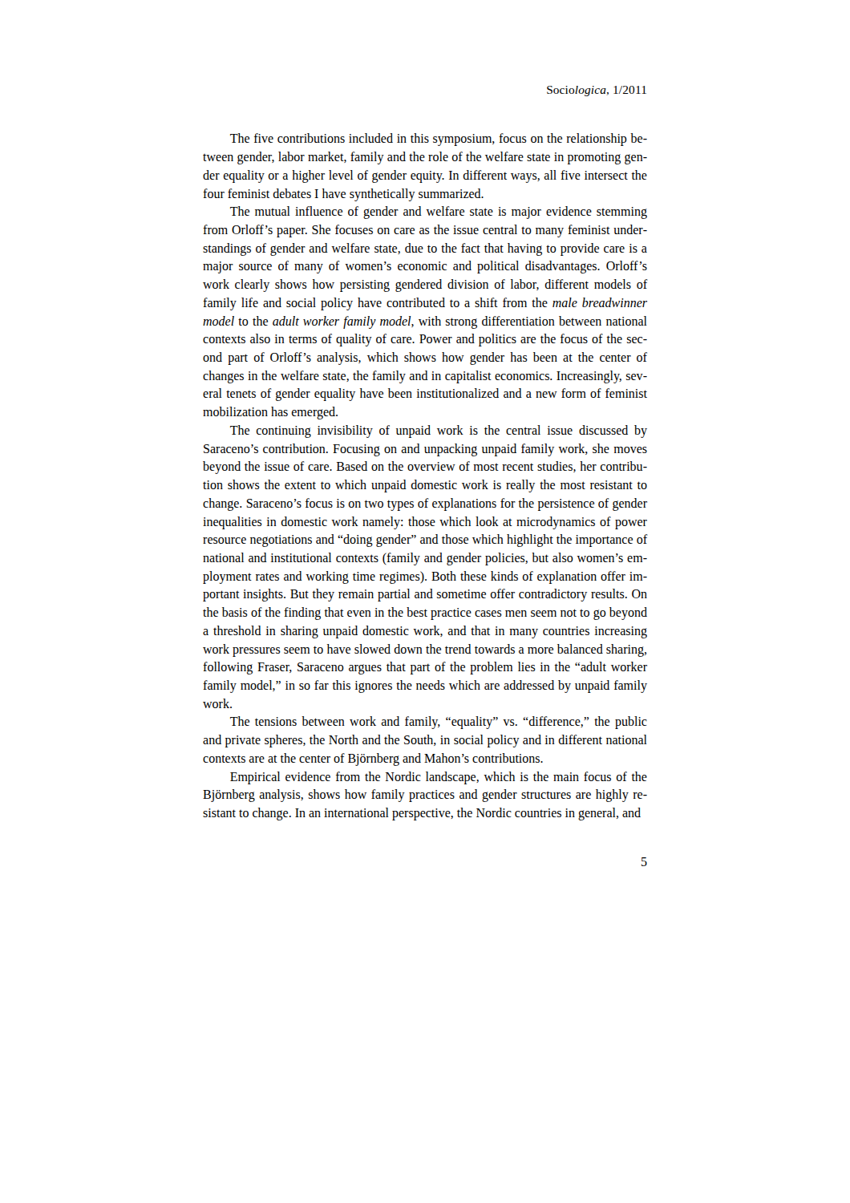Sociologica, 1/2011
The five contributions included in this symposium, focus on the relationship between gender, labor market, family and the role of the welfare state in promoting gender equality or a higher level of gender equity. In different ways, all five intersect the four feminist debates I have synthetically summarized.
The mutual influence of gender and welfare state is major evidence stemming from Orloff’s paper. She focuses on care as the issue central to many feminist understandings of gender and welfare state, due to the fact that having to provide care is a major source of many of women’s economic and political disadvantages. Orloff’s work clearly shows how persisting gendered division of labor, different models of family life and social policy have contributed to a shift from the male breadwinner model to the adult worker family model, with strong differentiation between national contexts also in terms of quality of care. Power and politics are the focus of the second part of Orloff’s analysis, which shows how gender has been at the center of changes in the welfare state, the family and in capitalist economics. Increasingly, several tenets of gender equality have been institutionalized and a new form of feminist mobilization has emerged.
The continuing invisibility of unpaid work is the central issue discussed by Saraceno’s contribution. Focusing on and unpacking unpaid family work, she moves beyond the issue of care. Based on the overview of most recent studies, her contribution shows the extent to which unpaid domestic work is really the most resistant to change. Saraceno’s focus is on two types of explanations for the persistence of gender inequalities in domestic work namely: those which look at microdynamics of power resource negotiations and “doing gender” and those which highlight the importance of national and institutional contexts (family and gender policies, but also women’s employment rates and working time regimes). Both these kinds of explanation offer important insights. But they remain partial and sometime offer contradictory results. On the basis of the finding that even in the best practice cases men seem not to go beyond a threshold in sharing unpaid domestic work, and that in many countries increasing work pressures seem to have slowed down the trend towards a more balanced sharing, following Fraser, Saraceno argues that part of the problem lies in the “adult worker family model,” in so far this ignores the needs which are addressed by unpaid family work.
The tensions between work and family, “equality” vs. “difference,” the public and private spheres, the North and the South, in social policy and in different national contexts are at the center of Björnberg and Mahon’s contributions.
Empirical evidence from the Nordic landscape, which is the main focus of the Björnberg analysis, shows how family practices and gender structures are highly resistant to change. In an international perspective, the Nordic countries in general, and
5